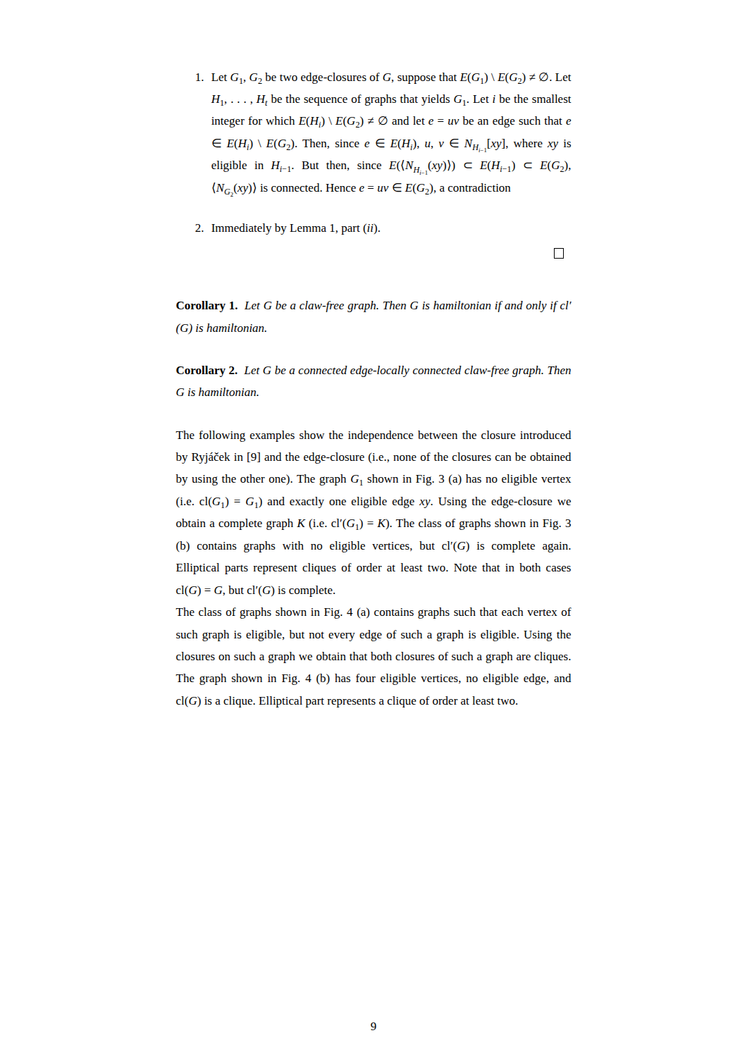Let G1, G2 be two edge-closures of G, suppose that E(G1) \ E(G2) ≠ ∅. Let H1, . . . , Ht be the sequence of graphs that yields G1. Let i be the smallest integer for which E(Hi) \ E(G2) ≠ ∅ and let e = uv be an edge such that e ∈ E(Hi) \ E(G2). Then, since e ∈ E(Hi), u, v ∈ NHi−1[xy], where xy is eligible in Hi−1. But then, since E(⟨NHi−1(xy)⟩) ⊂ E(Hi−1) ⊂ E(G2), ⟨NG2(xy)⟩ is connected. Hence e = uv ∈ E(G2), a contradiction
Immediately by Lemma 1, part (ii).
Corollary 1. Let G be a claw-free graph. Then G is hamiltonian if and only if cl′(G) is hamiltonian.
Corollary 2. Let G be a connected edge-locally connected claw-free graph. Then G is hamiltonian.
The following examples show the independence between the closure introduced by Ryjáček in [9] and the edge-closure (i.e., none of the closures can be obtained by using the other one). The graph G1 shown in Fig. 3 (a) has no eligible vertex (i.e. cl(G1) = G1) and exactly one eligible edge xy. Using the edge-closure we obtain a complete graph K (i.e. cl′(G1) = K). The class of graphs shown in Fig. 3 (b) contains graphs with no eligible vertices, but cl′(G) is complete again. Elliptical parts represent cliques of order at least two. Note that in both cases cl(G) = G, but cl′(G) is complete.
The class of graphs shown in Fig. 4 (a) contains graphs such that each vertex of such graph is eligible, but not every edge of such a graph is eligible. Using the closures on such a graph we obtain that both closures of such a graph are cliques. The graph shown in Fig. 4 (b) has four eligible vertices, no eligible edge, and cl(G) is a clique. Elliptical part represents a clique of order at least two.
9